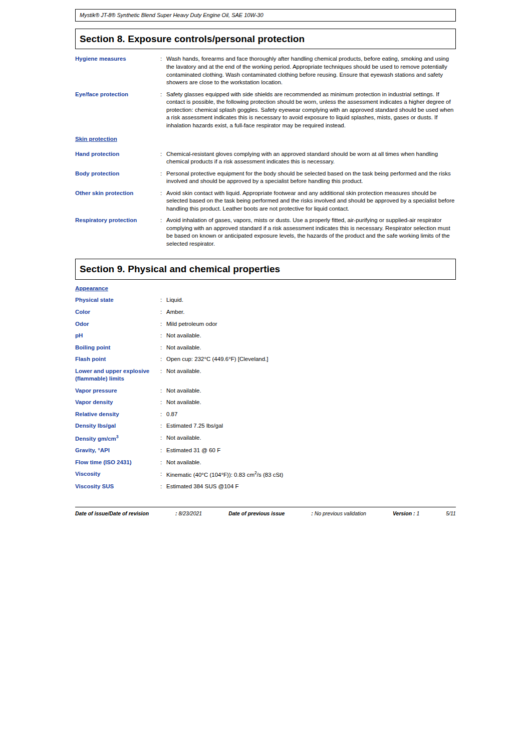Mystik® JT-8® Synthetic Blend Super Heavy Duty Engine Oil, SAE 10W-30
Section 8. Exposure controls/personal protection
| Hygiene measures | : | Wash hands, forearms and face thoroughly after handling chemical products, before eating, smoking and using the lavatory and at the end of the working period. Appropriate techniques should be used to remove potentially contaminated clothing. Wash contaminated clothing before reusing. Ensure that eyewash stations and safety showers are close to the workstation location. |
| Eye/face protection | : | Safety glasses equipped with side shields are recommended as minimum protection in industrial settings. If contact is possible, the following protection should be worn, unless the assessment indicates a higher degree of protection: chemical splash goggles. Safety eyewear complying with an approved standard should be used when a risk assessment indicates this is necessary to avoid exposure to liquid splashes, mists, gases or dusts. If inhalation hazards exist, a full-face respirator may be required instead. |
| Skin protection |
| Hand protection | : | Chemical-resistant gloves complying with an approved standard should be worn at all times when handling chemical products if a risk assessment indicates this is necessary. |
| Body protection | : | Personal protective equipment for the body should be selected based on the task being performed and the risks involved and should be approved by a specialist before handling this product. |
| Other skin protection | : | Avoid skin contact with liquid. Appropriate footwear and any additional skin protection measures should be selected based on the task being performed and the risks involved and should be approved by a specialist before handling this product. Leather boots are not protective for liquid contact. |
| Respiratory protection | : | Avoid inhalation of gases, vapors, mists or dusts. Use a properly fitted, air-purifying or supplied-air respirator complying with an approved standard if a risk assessment indicates this is necessary. Respirator selection must be based on known or anticipated exposure levels, the hazards of the product and the safe working limits of the selected respirator. |
Section 9. Physical and chemical properties
Appearance
| Physical state | : | Liquid. |
| Color | : | Amber. |
| Odor | : | Mild petroleum odor |
| pH | : | Not available. |
| Boiling point | : | Not available. |
| Flash point | : | Open cup: 232°C (449.6°F) [Cleveland.] |
| Lower and upper explosive (flammable) limits | : | Not available. |
| Vapor pressure | : | Not available. |
| Vapor density | : | Not available. |
| Relative density | : | 0.87 |
| Density lbs/gal | : | Estimated 7.25 lbs/gal |
| Density gm/cm 3 | : | Not available. |
| Gravity, °API | : | Estimated 31 @ 60 F |
| Flow time (ISO 2431) | : | Not available. |
| Viscosity | : | Kinematic (40°C (104°F)): 0.83 cm 2 /s (83 cSt) |
| Viscosity SUS | : | Estimated 384 SUS @104 F |
Date of issue/Date of revision : 8/23/2021 Date of previous issue : No previous validation Version : 1 5/11